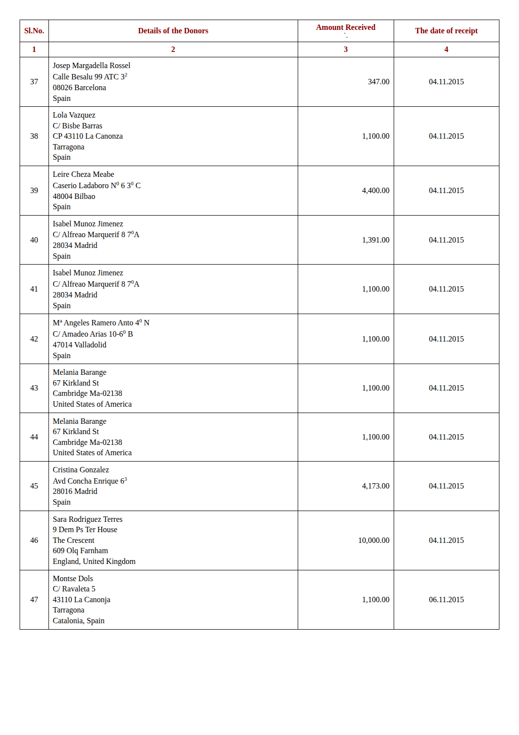| Sl.No. | Details of the Donors | Amount Received `. | The date of receipt |
| --- | --- | --- | --- |
| 1 | 2 | 3 | 4 |
| 37 | Josep Margadella Rossel Calle Besalu 99 ATC 3 2 08026 Barcelona Spain | 347.00 | 04.11.2015 |
| 38 | Lola Vazquez C/ Bisbe Barras CP 43110 La Canonza Tarragona Spain | 1,100.00 | 04.11.2015 |
| 39 | Leire Cheza Meabe Caserio Ladaboro N 0 6 3 0 C 48004 Bilbao Spain | 4,400.00 | 04.11.2015 |
| 40 | Isabel Munoz Jimenez C/ Alfreao Marquerif 8 7 0 A 28034 Madrid Spain | 1,391.00 | 04.11.2015 |
| 41 | Isabel Munoz Jimenez C/ Alfreao Marquerif 8 7 0 A 28034 Madrid Spain | 1,100.00 | 04.11.2015 |
| 42 | M a Angeles Ramero Anto 4 0 N C/ Amadeo Arias 10-6 0 B 47014 Valladolid Spain | 1,100.00 | 04.11.2015 |
| 43 | Melania Barange 67 Kirkland St Cambridge Ma-02138 United States of America | 1,100.00 | 04.11.2015 |
| 44 | Melania Barange 67 Kirkland St Cambridge Ma-02138 United States of America | 1,100.00 | 04.11.2015 |
| 45 | Cristina Gonzalez Avd Concha Enrique 6 3 28016 Madrid Spain | 4,173.00 | 04.11.2015 |
| 46 | Sara Rodriguez Terres 9 Dem Ps Ter House The Crescent 609 Olq Farnham England, United Kingdom | 10,000.00 | 04.11.2015 |
| 47 | Montse Dols C/ Ravaleta 5 43110 La Canonja Tarragona Catalonia, Spain | 1,100.00 | 06.11.2015 |